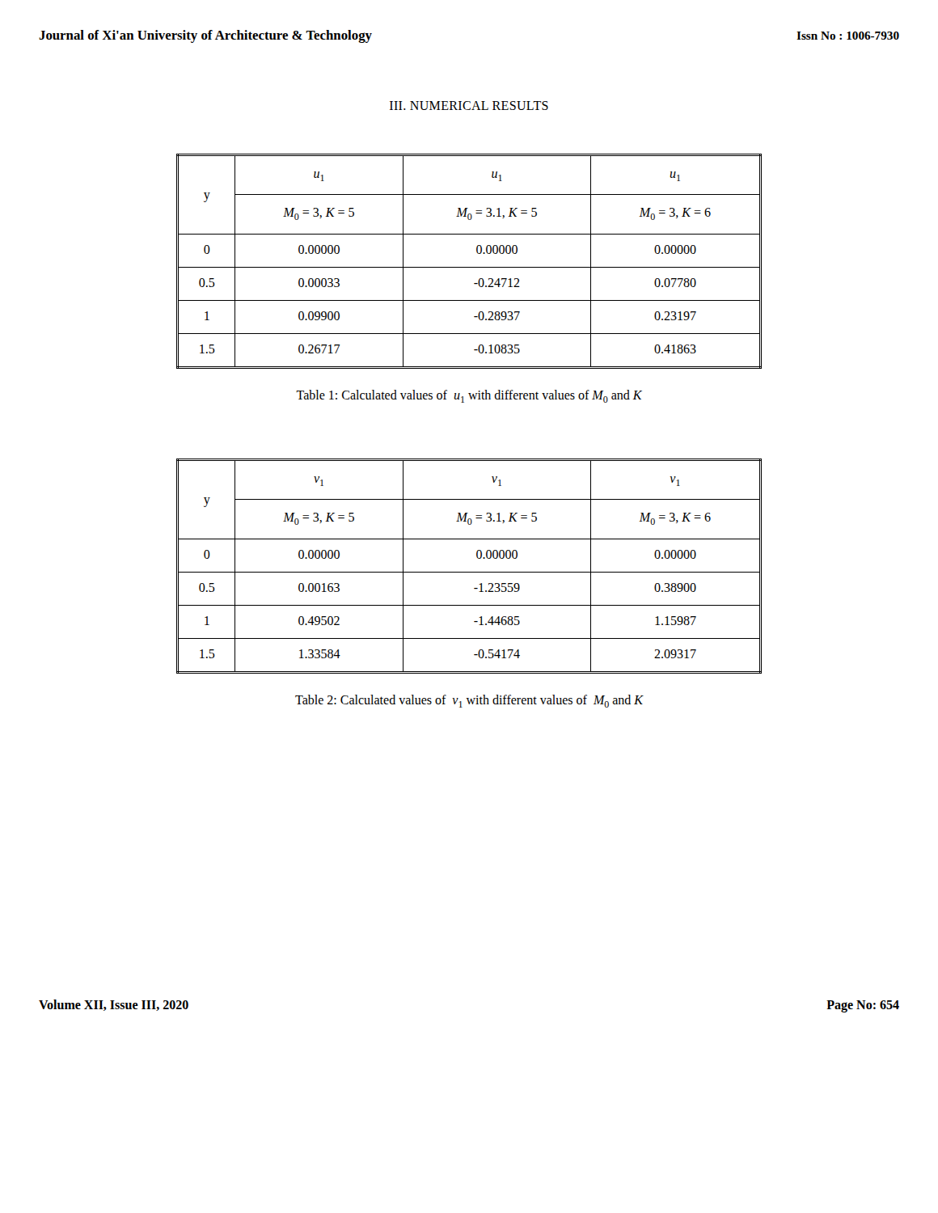Journal of Xi'an University of Architecture & Technology
Issn No : 1006-7930
III. NUMERICAL RESULTS
| y | u 1 | u 1 | u 1 |
| --- | --- | --- | --- |
| M 0 = 3, K = 5 | M 0 = 3.1, K = 5 | M 0 = 3, K = 6 |
| 0 | 0.00000 | 0.00000 | 0.00000 |
| 0.5 | 0.00033 | -0.24712 | 0.07780 |
| 1 | 0.09900 | -0.28937 | 0.23197 |
| 1.5 | 0.26717 | -0.10835 | 0.41863 |
Table 1: Calculated values of u1 with different values of M0 and K
| y | v 1 | v 1 | v 1 |
| --- | --- | --- | --- |
| M 0 = 3, K = 5 | M 0 = 3.1, K = 5 | M 0 = 3, K = 6 |
| 0 | 0.00000 | 0.00000 | 0.00000 |
| 0.5 | 0.00163 | -1.23559 | 0.38900 |
| 1 | 0.49502 | -1.44685 | 1.15987 |
| 1.5 | 1.33584 | -0.54174 | 2.09317 |
Table 2: Calculated values of v1 with different values of M0 and K
Volume XII, Issue III, 2020
Page No: 654